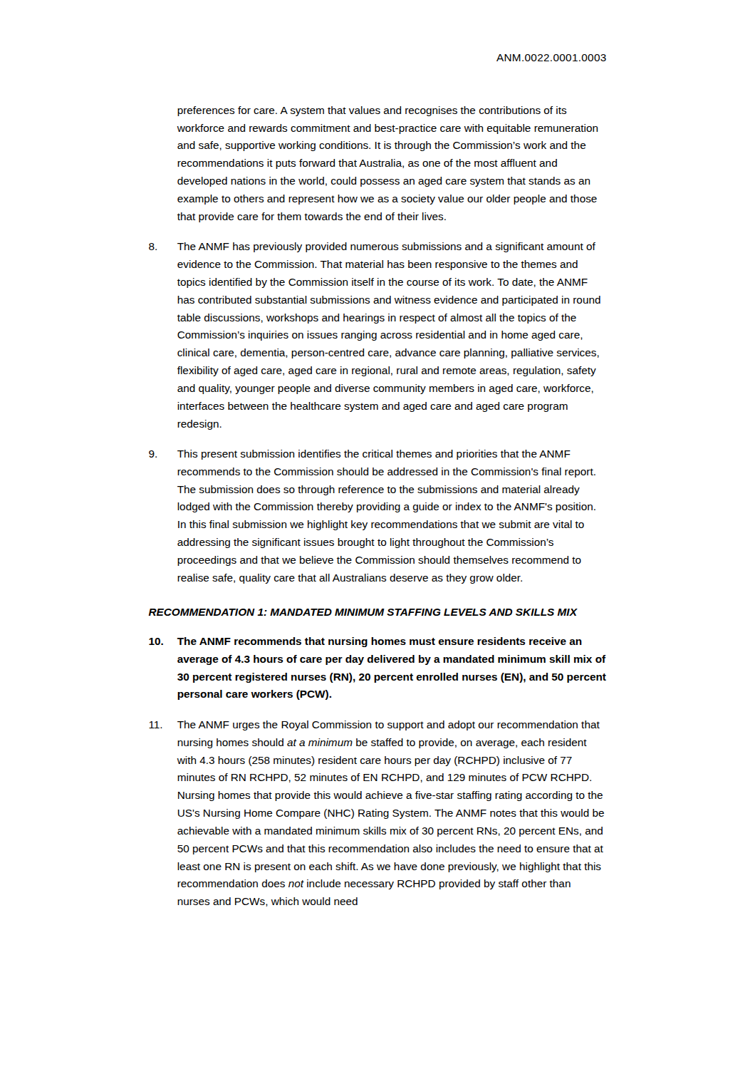ANM.0022.0001.0003
preferences for care. A system that values and recognises the contributions of its workforce and rewards commitment and best-practice care with equitable remuneration and safe, supportive working conditions. It is through the Commission’s work and the recommendations it puts forward that Australia, as one of the most affluent and developed nations in the world, could possess an aged care system that stands as an example to others and represent how we as a society value our older people and those that provide care for them towards the end of their lives.
8. The ANMF has previously provided numerous submissions and a significant amount of evidence to the Commission. That material has been responsive to the themes and topics identified by the Commission itself in the course of its work. To date, the ANMF has contributed substantial submissions and witness evidence and participated in round table discussions, workshops and hearings in respect of almost all the topics of the Commission’s inquiries on issues ranging across residential and in home aged care, clinical care, dementia, person-centred care, advance care planning, palliative services, flexibility of aged care, aged care in regional, rural and remote areas, regulation, safety and quality, younger people and diverse community members in aged care, workforce, interfaces between the healthcare system and aged care and aged care program redesign.
9. This present submission identifies the critical themes and priorities that the ANMF recommends to the Commission should be addressed in the Commission's final report. The submission does so through reference to the submissions and material already lodged with the Commission thereby providing a guide or index to the ANMF's position. In this final submission we highlight key recommendations that we submit are vital to addressing the significant issues brought to light throughout the Commission’s proceedings and that we believe the Commission should themselves recommend to realise safe, quality care that all Australians deserve as they grow older.
RECOMMENDATION 1: MANDATED MINIMUM STAFFING LEVELS AND SKILLS MIX
10. The ANMF recommends that nursing homes must ensure residents receive an average of 4.3 hours of care per day delivered by a mandated minimum skill mix of 30 percent registered nurses (RN), 20 percent enrolled nurses (EN), and 50 percent personal care workers (PCW).
11. The ANMF urges the Royal Commission to support and adopt our recommendation that nursing homes should at a minimum be staffed to provide, on average, each resident with 4.3 hours (258 minutes) resident care hours per day (RCHPD) inclusive of 77 minutes of RN RCHPD, 52 minutes of EN RCHPD, and 129 minutes of PCW RCHPD. Nursing homes that provide this would achieve a five-star staffing rating according to the US's Nursing Home Compare (NHC) Rating System. The ANMF notes that this would be achievable with a mandated minimum skills mix of 30 percent RNs, 20 percent ENs, and 50 percent PCWs and that this recommendation also includes the need to ensure that at least one RN is present on each shift. As we have done previously, we highlight that this recommendation does not include necessary RCHPD provided by staff other than nurses and PCWs, which would need